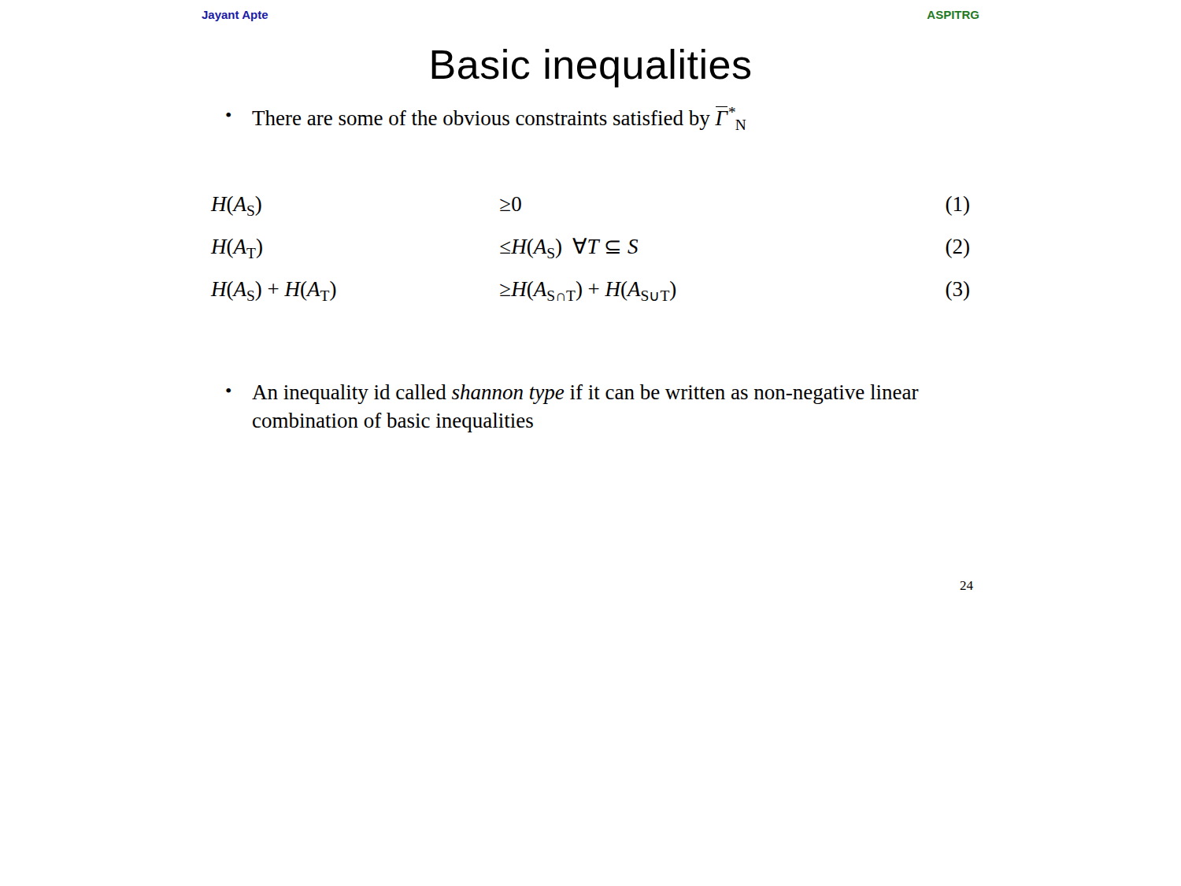Jayant Apte ASPITRG
Basic inequalities
• There are some of the obvious constraints satisfied by Γ*N
| H ( A S ) | ≥0 | (1) |
| H ( A T ) | ≤ H ( A S ) ∀ T ⊆ S | (2) |
| H ( A S ) + H ( A T ) | ≥ H ( A S∩T ) + H ( A S∪T ) | (3) |
• An inequality id called shannon type if it can be written as non-negative linear combination of basic inequalities
24